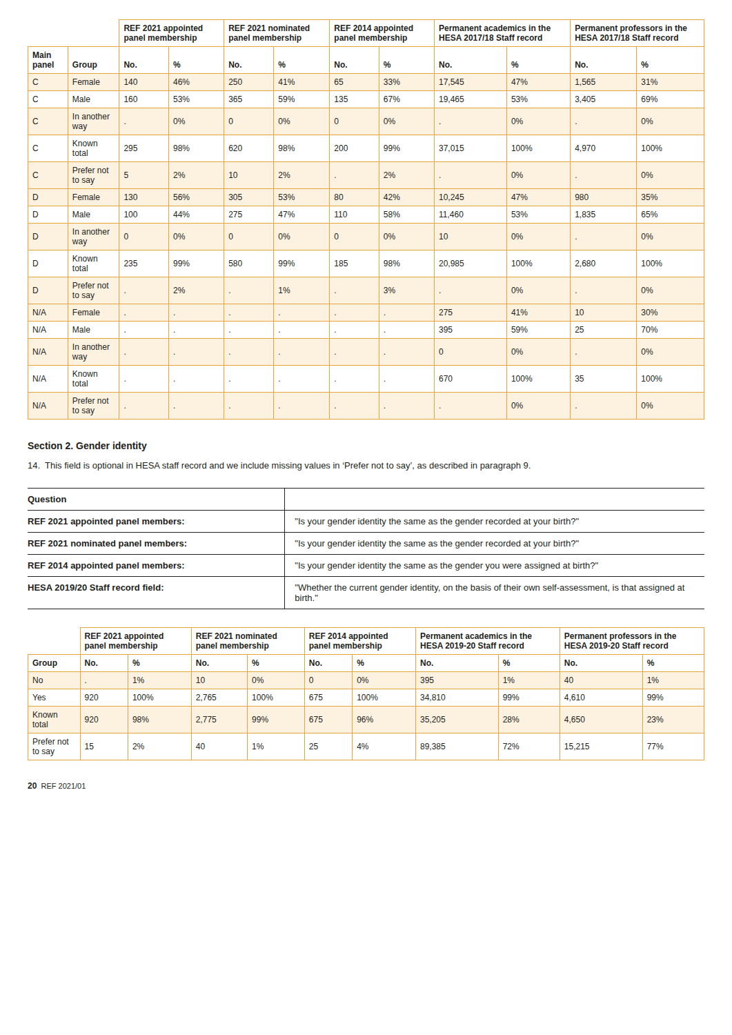| | | REF 2021 appointed panel membership | REF 2021 nominated panel membership | REF 2014 appointed panel membership | Permanent academics in the HESA 2017/18 Staff record | Permanent professors in the HESA 2017/18 Staff record |
| --- | --- | --- | --- | --- | --- | --- |
| Main panel | Group | No. | % | No. | % | No. | % | No. | % | No. | % |
| C | Female | 140 | 46% | 250 | 41% | 65 | 33% | 17,545 | 47% | 1,565 | 31% |
| C | Male | 160 | 53% | 365 | 59% | 135 | 67% | 19,465 | 53% | 3,405 | 69% |
| C | In another way | . | 0% | 0 | 0% | 0 | 0% | . | 0% | . | 0% |
| C | Known total | 295 | 98% | 620 | 98% | 200 | 99% | 37,015 | 100% | 4,970 | 100% |
| C | Prefer not to say | 5 | 2% | 10 | 2% | . | 2% | . | 0% | . | 0% |
| D | Female | 130 | 56% | 305 | 53% | 80 | 42% | 10,245 | 47% | 980 | 35% |
| D | Male | 100 | 44% | 275 | 47% | 110 | 58% | 11,460 | 53% | 1,835 | 65% |
| D | In another way | 0 | 0% | 0 | 0% | 0 | 0% | 10 | 0% | . | 0% |
| D | Known total | 235 | 99% | 580 | 99% | 185 | 98% | 20,985 | 100% | 2,680 | 100% |
| D | Prefer not to say | . | 2% | . | 1% | . | 3% | . | 0% | . | 0% |
| N/A | Female | . | . | . | . | . | . | 275 | 41% | 10 | 30% |
| N/A | Male | . | . | . | . | . | . | 395 | 59% | 25 | 70% |
| N/A | In another way | . | . | . | . | . | . | 0 | 0% | . | 0% |
| N/A | Known total | . | . | . | . | . | . | 670 | 100% | 35 | 100% |
| N/A | Prefer not to say | . | . | . | . | . | . | . | 0% | . | 0% |
Section 2. Gender identity
14. This field is optional in HESA staff record and we include missing values in ‘Prefer not to say’, as described in paragraph 9.
| Question | |
| REF 2021 appointed panel members: | "Is your gender identity the same as the gender recorded at your birth?" |
| REF 2021 nominated panel members: | "Is your gender identity the same as the gender recorded at your birth?" |
| REF 2014 appointed panel members: | "Is your gender identity the same as the gender you were assigned at birth?" |
| HESA 2019/20 Staff record field: | "Whether the current gender identity, on the basis of their own self-assessment, is that assigned at birth." |
| | REF 2021 appointed panel membership | REF 2021 nominated panel membership | REF 2014 appointed panel membership | Permanent academics in the HESA 2019-20 Staff record | Permanent professors in the HESA 2019-20 Staff record |
| --- | --- | --- | --- | --- | --- |
| Group | No. | % | No. | % | No. | % | No. | % | No. | % |
| No | . | 1% | 10 | 0% | 0 | 0% | 395 | 1% | 40 | 1% |
| Yes | 920 | 100% | 2,765 | 100% | 675 | 100% | 34,810 | 99% | 4,610 | 99% |
| Known total | 920 | 98% | 2,775 | 99% | 675 | 96% | 35,205 | 28% | 4,650 | 23% |
| Prefer not to say | 15 | 2% | 40 | 1% | 25 | 4% | 89,385 | 72% | 15,215 | 77% |
20 REF 2021/01